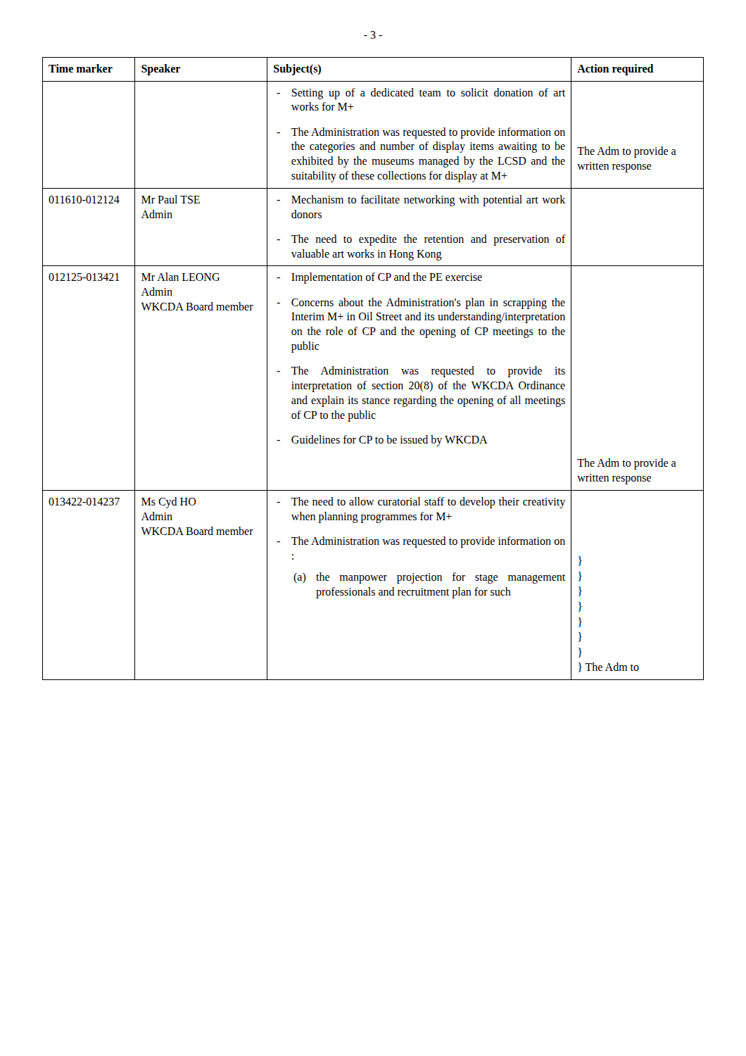- 3 -
| Time marker | Speaker | Subject(s) | Action required |
| --- | --- | --- | --- |
| | | Setting up of a dedicated team to solicit donation of art works for M+ The Administration was requested to provide information on the categories and number of display items awaiting to be exhibited by the museums managed by the LCSD and the suitability of these collections for display at M+ | The Adm to provide a written response |
| 011610-012124 | Mr Paul TSE Admin | Mechanism to facilitate networking with potential art work donors The need to expedite the retention and preservation of valuable art works in Hong Kong | |
| 012125-013421 | Mr Alan LEONG Admin WKCDA Board member | Implementation of CP and the PE exercise Concerns about the Administration's plan in scrapping the Interim M+ in Oil Street and its understanding/interpretation on the role of CP and the opening of CP meetings to the public The Administration was requested to provide its interpretation of section 20(8) of the WKCDA Ordinance and explain its stance regarding the opening of all meetings of CP to the public Guidelines for CP to be issued by WKCDA | The Adm to provide a written response |
| 013422-014237 | Ms Cyd HO Admin WKCDA Board member | The need to allow curatorial staff to develop their creativity when planning programmes for M+ The Administration was requested to provide information on : the manpower projection for stage management professionals and recruitment plan for such | } } } } } } } } The Adm to |